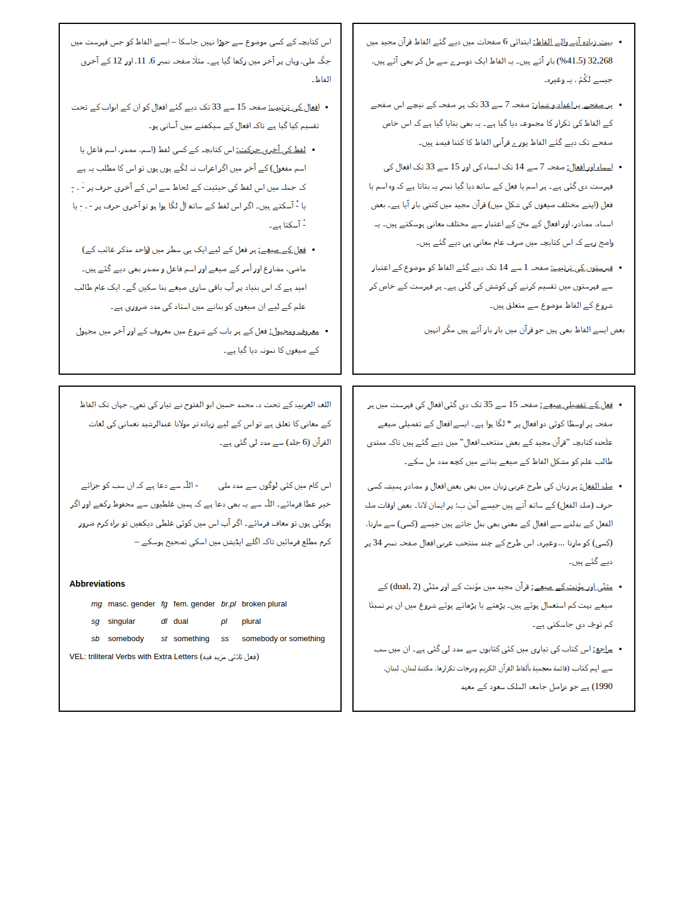| بہت زیادہ آنے والے الفاظ: ابتدائی 6 صفحات میں دیے گئے الفاظ قرآن مجید میں 32,268 (41.5%) بار آئے ہیں۔ یہ الفاظ ایک دوسرے سے مل کر بھی آئے ہیں، جیسے لَکُمْ ، یہ وغیرہ۔ ہر صفحے پر اعداد و شمار: صفحہ 7 سے 33 تک ہر صفحہ کے نیچے اس صفحے کے الفاظ کی تکرار کا مجموعہ دیا گیا ہے۔ یہ بھی بتایا گیا ہے کہ اس خاص صفحے تک دیے گئے الفاظ پورے قرآنی الفاظ کا کتنا فیصد ہیں۔ اسماء اور افعال: صفحہ 7 سے 14 تک اسماء کی اور 15 سے 33 تک افعال کی فہرست دی گئی ہے۔ ہر اسم یا فعل کے ساتھ دیا گیا نمبر یہ بتاتا ہے کہ وہ اسم یا فعل (اپنے مختلف صیغوں کی شکل میں) قرآن مجید میں کتنی بار آیا ہے۔ بعض اسماء، مصادر، اور افعال کے متن کے اعتبار سے مختلف معانی ہوسکتے ہیں۔ یہ واضح رہے کہ اس کتابچہ میں صرف عام معانی ہی دیے گئے ہیں۔ فہرستوں کی ترتیب: صفحہ 1 سے 14 تک دیے گئے الفاظ کو موضوع کے اعتبار سے فہرستوں میں تقسیم کرنے کی کوشش کی گئی ہے۔ ہر فہرست کے خاص کر شروع کے الفاظ موضوع سے متعلق ہیں۔ بعض ایسے الفاظ بھی ہیں جو قرآن میں بار بار آئے ہیں مگر انہیں | اس کتابچہ کے کسی موضوع سے جوڑا نہیں جاسکا – ایسے الفاظ کو جس فہرست میں جگہ ملی، وہاں پر آخر میں رکھا گیا ہے۔ مثلًا صفحہ نمبر 6، 11، اور 12 کے آخری الفاظ۔ افعال کی ترتیب: صفحہ 15 سے 33 تک دیے گئے افعال کو ان کے ابواب کے تحت تقسیم کیا گیا ہے تاکہ افعال کے سیکھنے میں آسانی ہو۔ لفظ کی آخری حرکت: اس کتابچہ کے کسی لفظ (اسم، مصدر، اسم فاعل یا اسم مفعول) کے آخر میں اگر اعراب نہ لگے ہوں ہوں تو اس کا مطلب یہ ہے کہ جملہ میں اس لفظ کی حیثیت کے لحاظ سے اس کے آخری حرف پر -ً ، -ٍ یا -ٌ آسکتے ہیں۔ اگر اس لفظ کے ساتھ الْ لگا ہوا ہو تو آخری حرف پر -َ ، -ِ یا -ُ آسکتا ہے۔ فعل کے صیغے: ہر فعل کے لیے ایک ہی سطر میں (واحد مذکر غائب کے) ماضی، مضارع اور أمر کے صیغے اور اسم فاعل و مصدر بھی دیے گئے ہیں۔ امید ہے کہ اس بنیاد پر آپ باقی ساری صیغے بنا سکیں گے۔ ایک عام طالب علم کے لیے ان صیغوں کو بنانے میں استاد کی مدد ضروری ہے۔ معروف ومجہول: فعل کے ہر باب کے شروع میں معروف کے اور آخر میں مجہول کے صیغوں کا نمونہ دیا گیا ہے۔ |
| فعل کے تفصیلی صیغے: صفحہ 15 سے 35 تک دی گئی افعال کی فہرست میں ہر صفحہ پر اوسطًا کوئی دو افعال پر * لگا ہوا ہے۔ ایسے افعال کے تفصیلی صیغے علٰحدہ کتابچہ "قرآن مجید کے بعض منتخب افعال" میں دیے گئے ہیں تاکہ مبتدی طالب علم کو مشکل الفاظ کے صیغے بنانے میں کچھ مدد مل سکے۔ صلۃ الفعل: ہر زبان کی طرح عربی زبان میں بھی بعض افعال و مصادر ہمیشہ کسی حرف (صلۃ الفعل) کے ساتھ آتے ہیں جیسے آمَنَ بِ: پر ایمان لانا۔ بعض اوقات صلۃ الفعل کے بدلنے سے افعال کے معنی بھی بدل جاتے ہیں جیسے (کسی) سے مارنا، (کسی) کو مارنا ... وغیرہ۔ اس طرح کے چند منتخب عربی افعال صفحہ نمبر 34 پر دیے گئے ہیں۔ مثنّٰی اور مؤنث کے صیغے: قرآن مجید میں مؤنث کے اور مثنّٰی (dual, 2) کے صیغے بہت کم استعمال ہوئے ہیں۔ پڑھتے یا پڑھاتے ہوئے شروع میں ان پر نسبتًا کم توجّہ دی جاسکتی ہے۔ مراجع: اس کتاب کی تیاری میں کئی کتابوں سے مدد لی گئی ہے۔ ان میں سب سے اہم کتاب (قائمة معجمية بألفاظ القرآن الكريم ودرجات تكرارها. مكتبة لبنان. لبنان. 1990) ہے جو دراصل جامعۃ الملک سعود کے معہد | اللغۃ العربیۃ کے تحت د. محمد حسین ابو الفتوح نے تیار کی تھی۔ جہاں تک الفاظ کے معانی کا تعلق ہے تو اس کے لیے زیادہ تر مولانا عبدالرشید نعمانی کی لغات القرآن (6 جلد) سے مدد لی گئی ہے۔ اس کام میں کئی لوگوں سے مدد ملی - اللّٰہ سے دعا ہے کہ ان سب کو جزائے خیر عطا فرمائے۔ اللّٰہ سے یہ بھی دعا ہے کہ ہمیں غلطیوں سے محفوظ رکھے اور اگر ہوگئی ہوں تو معاف فرمائے۔ اگر آپ اس میں کوئی غلطی دیکھیں تو براہ کرم ضرور کرم مطلع فرمائیں تاکہ اگلے ایڈیشن میں اسکی تصحیح ہوسکے – Abbreviations / mg / masc. gender / fg / fem. gender / br.pl / broken plural / / sg / singular / dl / dual / pl / plural / / sb / somebody / st / something / ss / somebody or something / VEL: triliteral Verbs with Extra Letters (فعل ثلاثي مزيد فيه) |